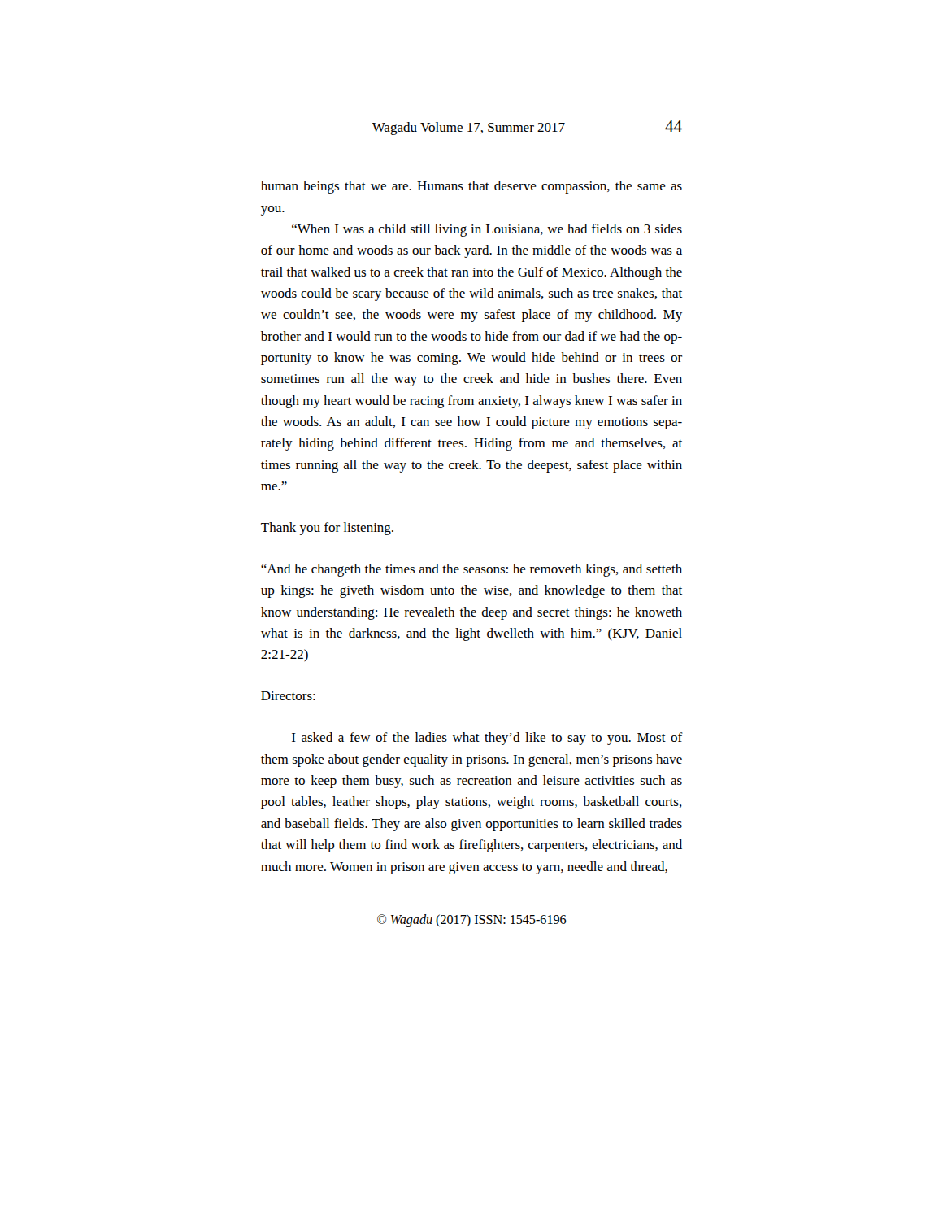Wagadu Volume 17, Summer 2017 44
human beings that we are. Humans that deserve compassion, the same as you.
“When I was a child still living in Louisiana, we had fields on 3 sides of our home and woods as our back yard. In the middle of the woods was a trail that walked us to a creek that ran into the Gulf of Mexico. Although the woods could be scary because of the wild animals, such as tree snakes, that we couldn’t see, the woods were my safest place of my childhood. My brother and I would run to the woods to hide from our dad if we had the opportunity to know he was coming. We would hide behind or in trees or sometimes run all the way to the creek and hide in bushes there. Even though my heart would be racing from anxiety, I always knew I was safer in the woods. As an adult, I can see how I could picture my emotions separately hiding behind different trees. Hiding from me and themselves, at times running all the way to the creek. To the deepest, safest place within me.”
Thank you for listening.
“And he changeth the times and the seasons: he removeth kings, and setteth up kings: he giveth wisdom unto the wise, and knowledge to them that know understanding: He revealeth the deep and secret things: he knoweth what is in the darkness, and the light dwelleth with him.” (KJV, Daniel 2:21-22)
Directors:
I asked a few of the ladies what they’d like to say to you. Most of them spoke about gender equality in prisons. In general, men’s prisons have more to keep them busy, such as recreation and leisure activities such as pool tables, leather shops, play stations, weight rooms, basketball courts, and baseball fields. They are also given opportunities to learn skilled trades that will help them to find work as firefighters, carpenters, electricians, and much more. Women in prison are given access to yarn, needle and thread,
© Wagadu (2017) ISSN: 1545-6196